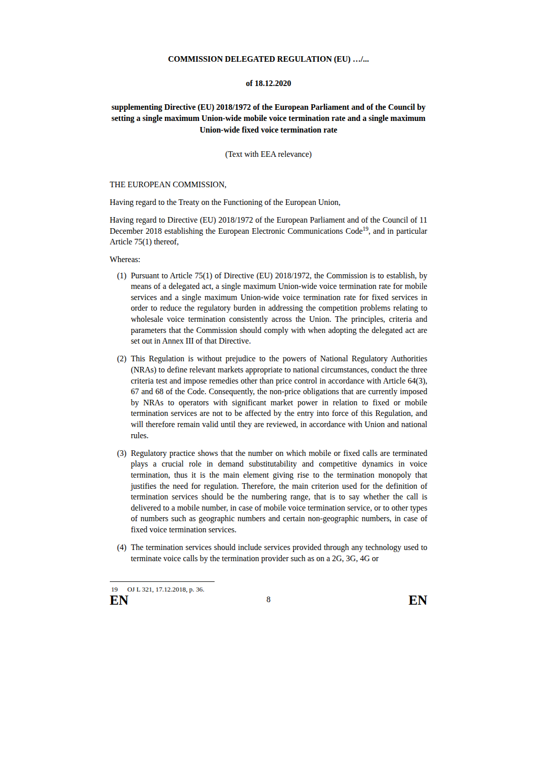COMMISSION DELEGATED REGULATION (EU) …/...
of 18.12.2020
supplementing Directive (EU) 2018/1972 of the European Parliament and of the Council by setting a single maximum Union-wide mobile voice termination rate and a single maximum Union-wide fixed voice termination rate
(Text with EEA relevance)
THE EUROPEAN COMMISSION,
Having regard to the Treaty on the Functioning of the European Union,
Having regard to Directive (EU) 2018/1972 of the European Parliament and of the Council of 11 December 2018 establishing the European Electronic Communications Code19, and in particular Article 75(1) thereof,
Whereas:
(1) Pursuant to Article 75(1) of Directive (EU) 2018/1972, the Commission is to establish, by means of a delegated act, a single maximum Union-wide voice termination rate for mobile services and a single maximum Union-wide voice termination rate for fixed services in order to reduce the regulatory burden in addressing the competition problems relating to wholesale voice termination consistently across the Union. The principles, criteria and parameters that the Commission should comply with when adopting the delegated act are set out in Annex III of that Directive.
(2) This Regulation is without prejudice to the powers of National Regulatory Authorities (NRAs) to define relevant markets appropriate to national circumstances, conduct the three criteria test and impose remedies other than price control in accordance with Article 64(3), 67 and 68 of the Code. Consequently, the non-price obligations that are currently imposed by NRAs to operators with significant market power in relation to fixed or mobile termination services are not to be affected by the entry into force of this Regulation, and will therefore remain valid until they are reviewed, in accordance with Union and national rules.
(3) Regulatory practice shows that the number on which mobile or fixed calls are terminated plays a crucial role in demand substitutability and competitive dynamics in voice termination, thus it is the main element giving rise to the termination monopoly that justifies the need for regulation. Therefore, the main criterion used for the definition of termination services should be the numbering range, that is to say whether the call is delivered to a mobile number, in case of mobile voice termination service, or to other types of numbers such as geographic numbers and certain non-geographic numbers, in case of fixed voice termination services.
(4) The termination services should include services provided through any technology used to terminate voice calls by the termination provider such as on a 2G, 3G, 4G or
19 OJ L 321, 17.12.2018, p. 36.
EN 8 EN